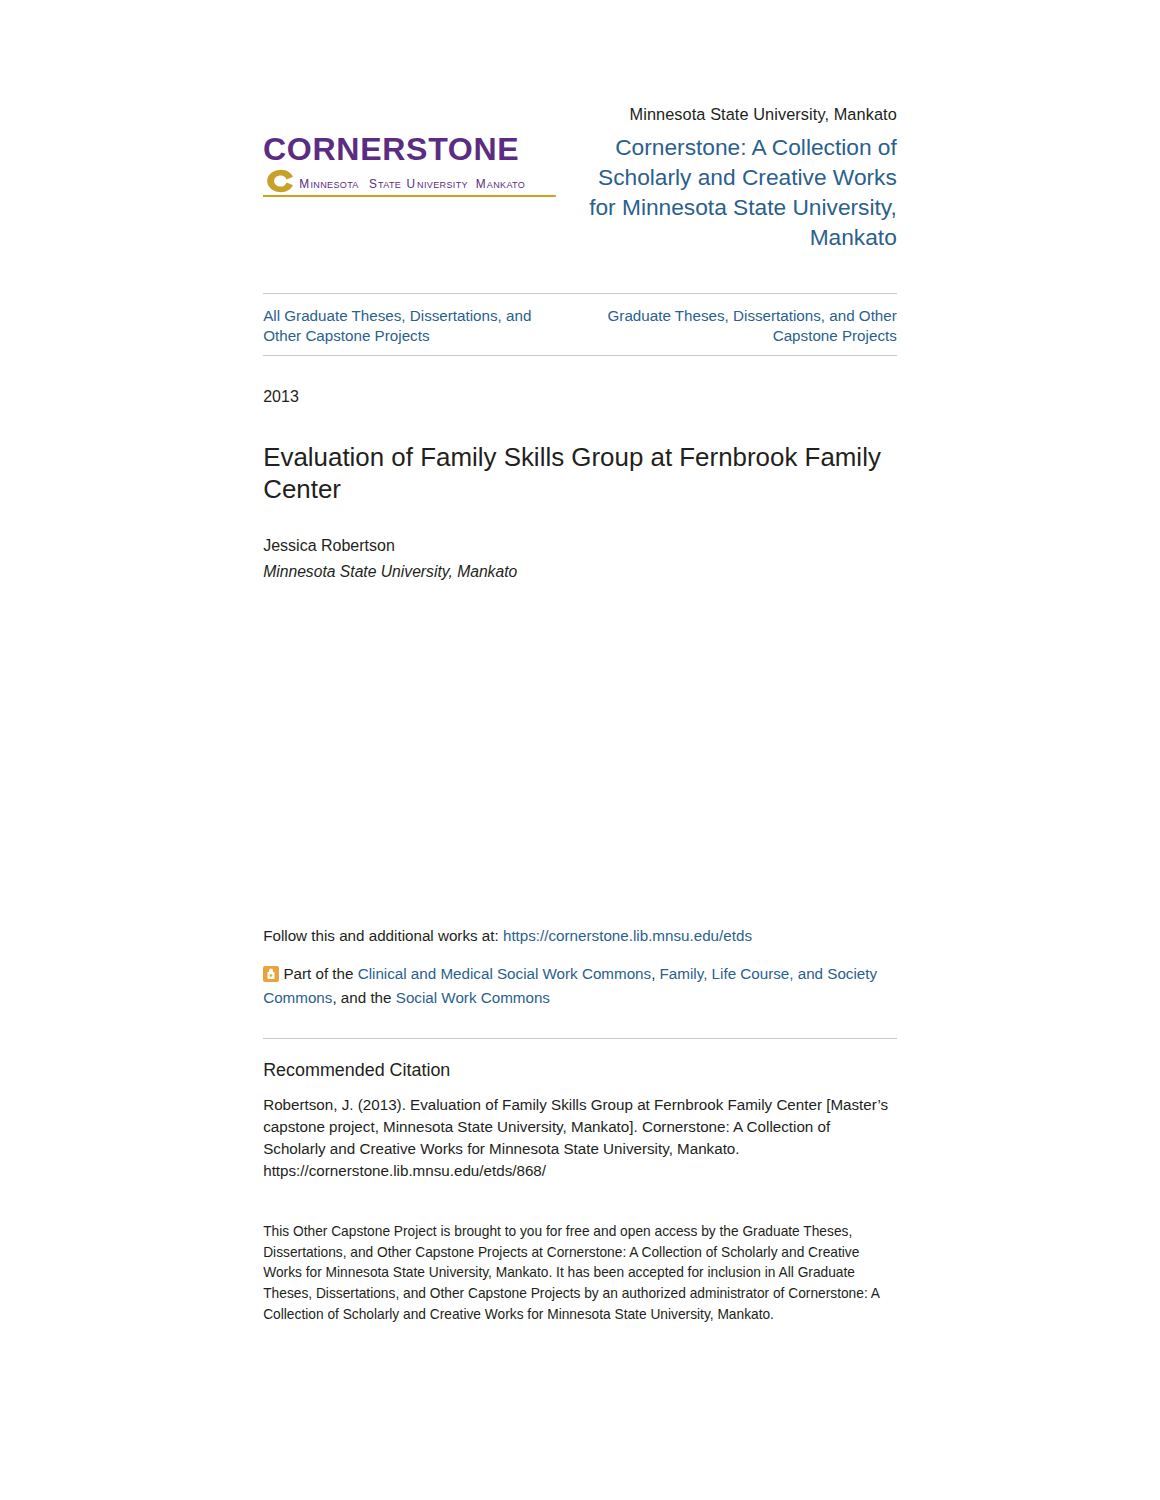CORNERSTONE M INNESOTA S TATE U NIVERSITY M ANKATO
Minnesota State University, Mankato
Cornerstone: A Collection of Scholarly and Creative Works for Minnesota State University, Mankato
All Graduate Theses, Dissertations, and Other Capstone Projects
Graduate Theses, Dissertations, and Other Capstone Projects
2013
Evaluation of Family Skills Group at Fernbrook Family Center
Jessica Robertson
Minnesota State University, Mankato
Follow this and additional works at: https://cornerstone.lib.mnsu.edu/etds
Part of the Clinical and Medical Social Work Commons, Family, Life Course, and Society Commons, and the Social Work Commons
Recommended Citation
Robertson, J. (2013). Evaluation of Family Skills Group at Fernbrook Family Center [Master’s capstone project, Minnesota State University, Mankato]. Cornerstone: A Collection of Scholarly and Creative Works for Minnesota State University, Mankato. https://cornerstone.lib.mnsu.edu/etds/868/
This Other Capstone Project is brought to you for free and open access by the Graduate Theses, Dissertations, and Other Capstone Projects at Cornerstone: A Collection of Scholarly and Creative Works for Minnesota State University, Mankato. It has been accepted for inclusion in All Graduate Theses, Dissertations, and Other Capstone Projects by an authorized administrator of Cornerstone: A Collection of Scholarly and Creative Works for Minnesota State University, Mankato.